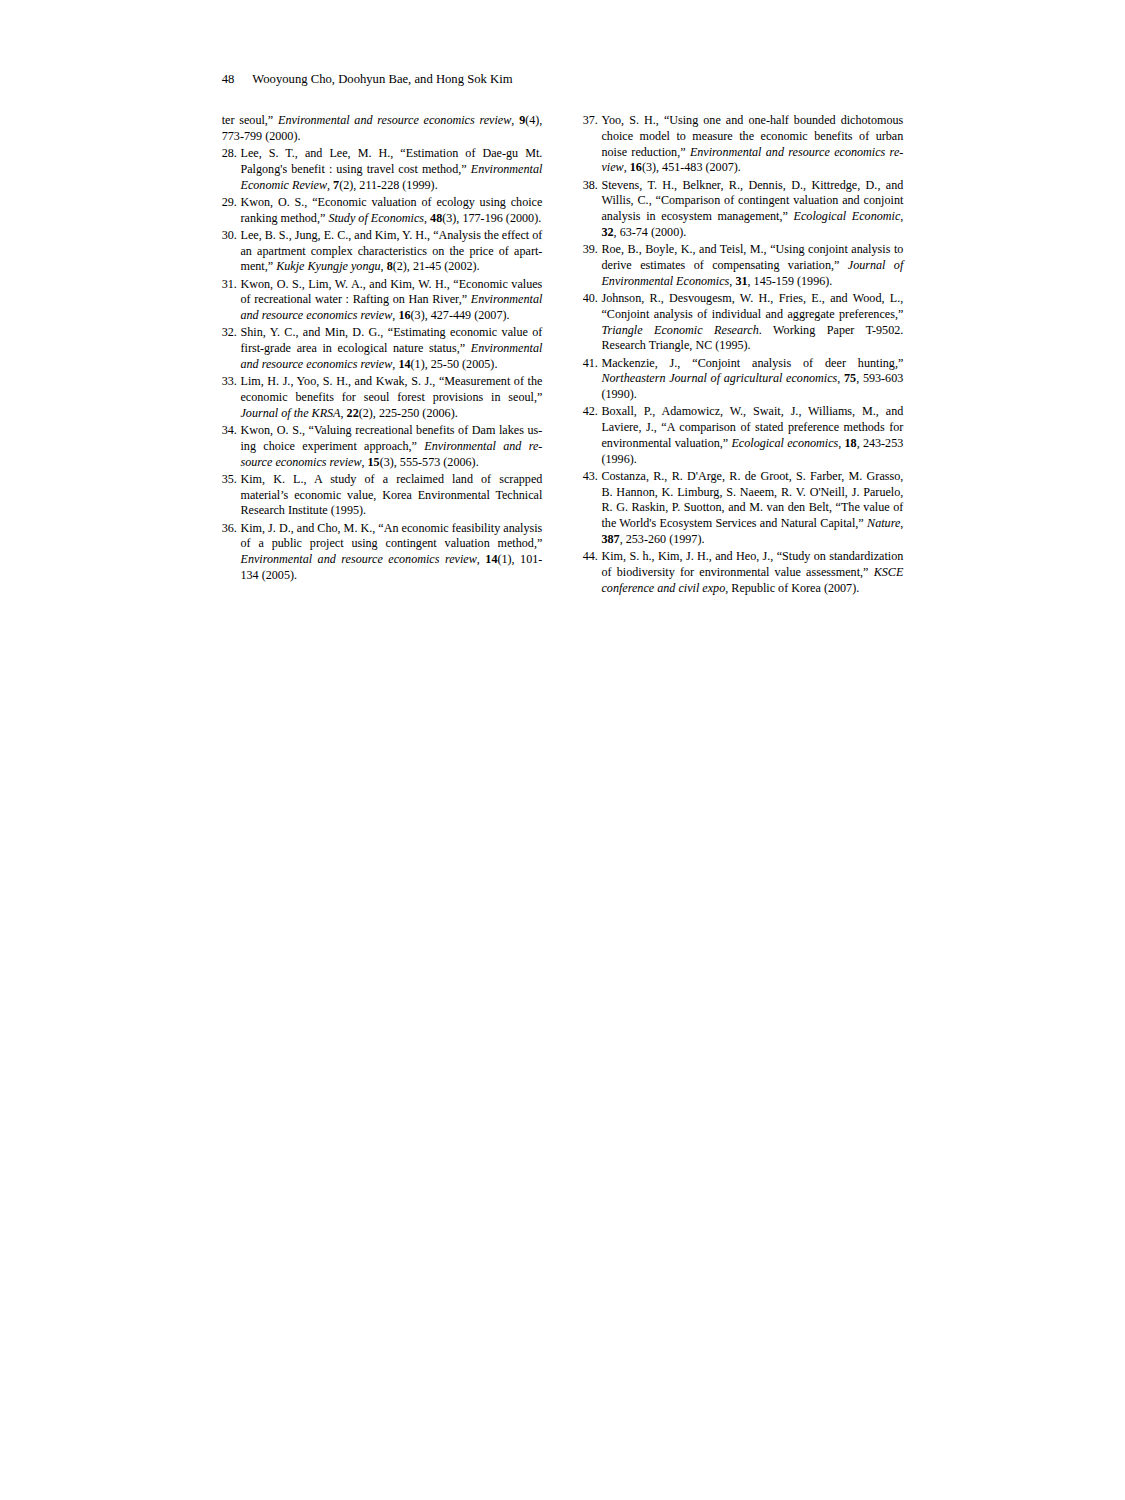48 Wooyoung Cho, Doohyun Bae, and Hong Sok Kim
ter seoul,” Environmental and resource economics review, 9(4), 773-799 (2000).
28. Lee, S. T., and Lee, M. H., “Estimation of Dae-gu Mt. Palgong's benefit : using travel cost method,” Environmental Economic Review, 7(2), 211-228 (1999).
29. Kwon, O. S., “Economic valuation of ecology using choice ranking method,” Study of Economics, 48(3), 177-196 (2000).
30. Lee, B. S., Jung, E. C., and Kim, Y. H., “Analysis the effect of an apartment complex characteristics on the price of apartment,” Kukje Kyungje yongu, 8(2), 21-45 (2002).
31. Kwon, O. S., Lim, W. A., and Kim, W. H., “Economic values of recreational water : Rafting on Han River,” Environmental and resource economics review, 16(3), 427-449 (2007).
32. Shin, Y. C., and Min, D. G., “Estimating economic value of first-grade area in ecological nature status,” Environmental and resource economics review, 14(1), 25-50 (2005).
33. Lim, H. J., Yoo, S. H., and Kwak, S. J., “Measurement of the economic benefits for seoul forest provisions in seoul,” Journal of the KRSA, 22(2), 225-250 (2006).
34. Kwon, O. S., “Valuing recreational benefits of Dam lakes using choice experiment approach,” Environmental and resource economics review, 15(3), 555-573 (2006).
35. Kim, K. L., A study of a reclaimed land of scrapped material’s economic value, Korea Environmental Technical Research Institute (1995).
36. Kim, J. D., and Cho, M. K., “An economic feasibility analysis of a public project using contingent valuation method,” Environmental and resource economics review, 14(1), 101-134 (2005).
37. Yoo, S. H., “Using one and one-half bounded dichotomous choice model to measure the economic benefits of urban noise reduction,” Environmental and resource economics review, 16(3), 451-483 (2007).
38. Stevens, T. H., Belkner, R., Dennis, D., Kittredge, D., and Willis, C., “Comparison of contingent valuation and conjoint analysis in ecosystem management,” Ecological Economic, 32, 63-74 (2000).
39. Roe, B., Boyle, K., and Teisl, M., “Using conjoint analysis to derive estimates of compensating variation,” Journal of Environmental Economics, 31, 145-159 (1996).
40. Johnson, R., Desvougesm, W. H., Fries, E., and Wood, L., “Conjoint analysis of individual and aggregate preferences,” Triangle Economic Research. Working Paper T-9502. Research Triangle, NC (1995).
41. Mackenzie, J., “Conjoint analysis of deer hunting,” Northeastern Journal of agricultural economics, 75, 593-603 (1990).
42. Boxall, P., Adamowicz, W., Swait, J., Williams, M., and Laviere, J., “A comparison of stated preference methods for environmental valuation,” Ecological economics, 18, 243-253 (1996).
43. Costanza, R., R. D'Arge, R. de Groot, S. Farber, M. Grasso, B. Hannon, K. Limburg, S. Naeem, R. V. O'Neill, J. Paruelo, R. G. Raskin, P. Suotton, and M. van den Belt, “The value of the World's Ecosystem Services and Natural Capital,” Nature, 387, 253-260 (1997).
44. Kim, S. h., Kim, J. H., and Heo, J., “Study on standardization of biodiversity for environmental value assessment,” KSCE conference and civil expo, Republic of Korea (2007).